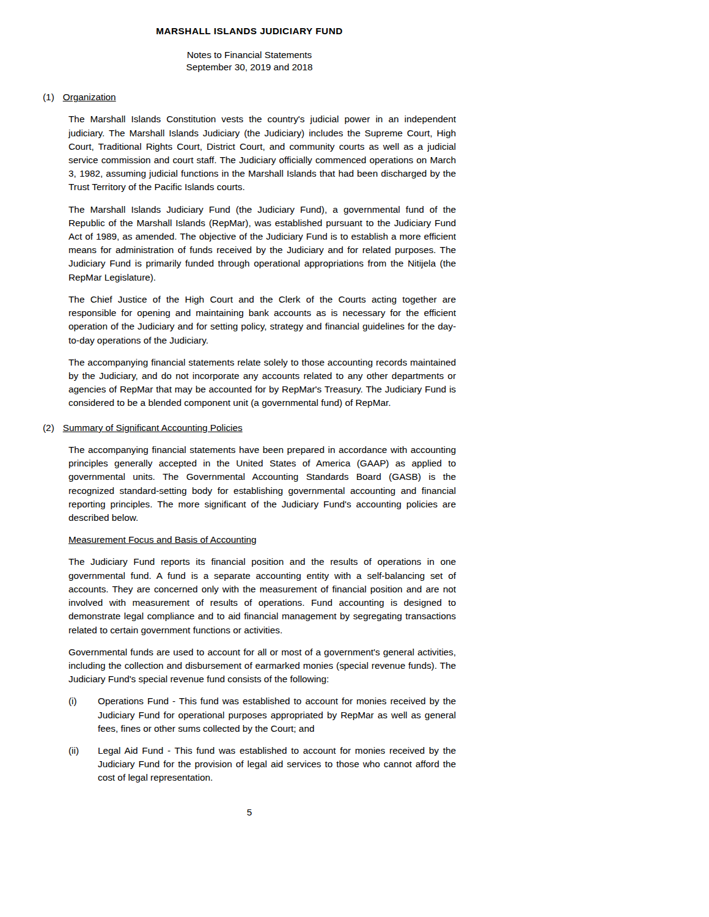MARSHALL ISLANDS JUDICIARY FUND
Notes to Financial Statements
September 30, 2019 and 2018
(1) Organization
The Marshall Islands Constitution vests the country's judicial power in an independent judiciary. The Marshall Islands Judiciary (the Judiciary) includes the Supreme Court, High Court, Traditional Rights Court, District Court, and community courts as well as a judicial service commission and court staff. The Judiciary officially commenced operations on March 3, 1982, assuming judicial functions in the Marshall Islands that had been discharged by the Trust Territory of the Pacific Islands courts.
The Marshall Islands Judiciary Fund (the Judiciary Fund), a governmental fund of the Republic of the Marshall Islands (RepMar), was established pursuant to the Judiciary Fund Act of 1989, as amended. The objective of the Judiciary Fund is to establish a more efficient means for administration of funds received by the Judiciary and for related purposes. The Judiciary Fund is primarily funded through operational appropriations from the Nitijela (the RepMar Legislature).
The Chief Justice of the High Court and the Clerk of the Courts acting together are responsible for opening and maintaining bank accounts as is necessary for the efficient operation of the Judiciary and for setting policy, strategy and financial guidelines for the day-to-day operations of the Judiciary.
The accompanying financial statements relate solely to those accounting records maintained by the Judiciary, and do not incorporate any accounts related to any other departments or agencies of RepMar that may be accounted for by RepMar's Treasury. The Judiciary Fund is considered to be a blended component unit (a governmental fund) of RepMar.
(2) Summary of Significant Accounting Policies
The accompanying financial statements have been prepared in accordance with accounting principles generally accepted in the United States of America (GAAP) as applied to governmental units. The Governmental Accounting Standards Board (GASB) is the recognized standard-setting body for establishing governmental accounting and financial reporting principles. The more significant of the Judiciary Fund's accounting policies are described below.
Measurement Focus and Basis of Accounting
The Judiciary Fund reports its financial position and the results of operations in one governmental fund. A fund is a separate accounting entity with a self-balancing set of accounts. They are concerned only with the measurement of financial position and are not involved with measurement of results of operations. Fund accounting is designed to demonstrate legal compliance and to aid financial management by segregating transactions related to certain government functions or activities.
Governmental funds are used to account for all or most of a government's general activities, including the collection and disbursement of earmarked monies (special revenue funds). The Judiciary Fund's special revenue fund consists of the following:
(i) Operations Fund - This fund was established to account for monies received by the Judiciary Fund for operational purposes appropriated by RepMar as well as general fees, fines or other sums collected by the Court; and
(ii) Legal Aid Fund - This fund was established to account for monies received by the Judiciary Fund for the provision of legal aid services to those who cannot afford the cost of legal representation.
5